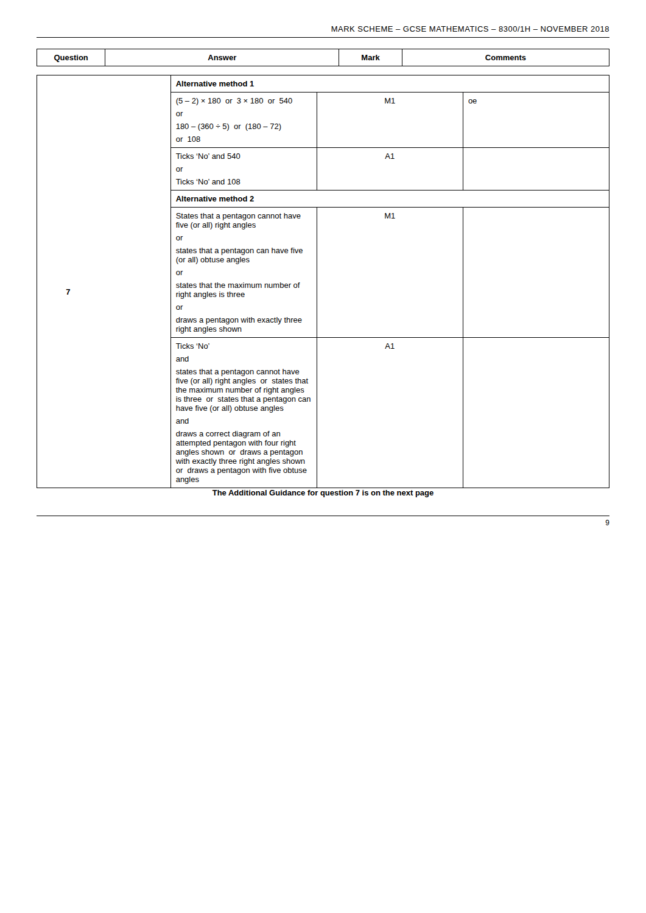MARK SCHEME – GCSE MATHEMATICS – 8300/1H – NOVEMBER 2018
| Question | Answer | Mark | Comments |
| --- | --- | --- | --- |
| | Alternative method 1 |
| (5 – 2) × 180 or 3 × 180 or 540 or 180 – (360 ÷ 5) or (180 – 72) or 108 | M1 | oe |
| Ticks ‘No’ and 540 or Ticks ‘No’ and 108 | A1 | |
| Alternative method 2 |
| States that a pentagon cannot have five (or all) right angles or states that a pentagon can have five (or all) obtuse angles or states that the maximum number of right angles is three or draws a pentagon with exactly three right angles shown | M1 | |
| Ticks ‘No’ and states that a pentagon cannot have five (or all) right angles or states that the maximum number of right angles is three or states that a pentagon can have five (or all) obtuse angles and draws a correct diagram of an attempted pentagon with four right angles shown or draws a pentagon with exactly three right angles shown or draws a pentagon with five obtuse angles | A1 | |
7
The Additional Guidance for question 7 is on the next page
9